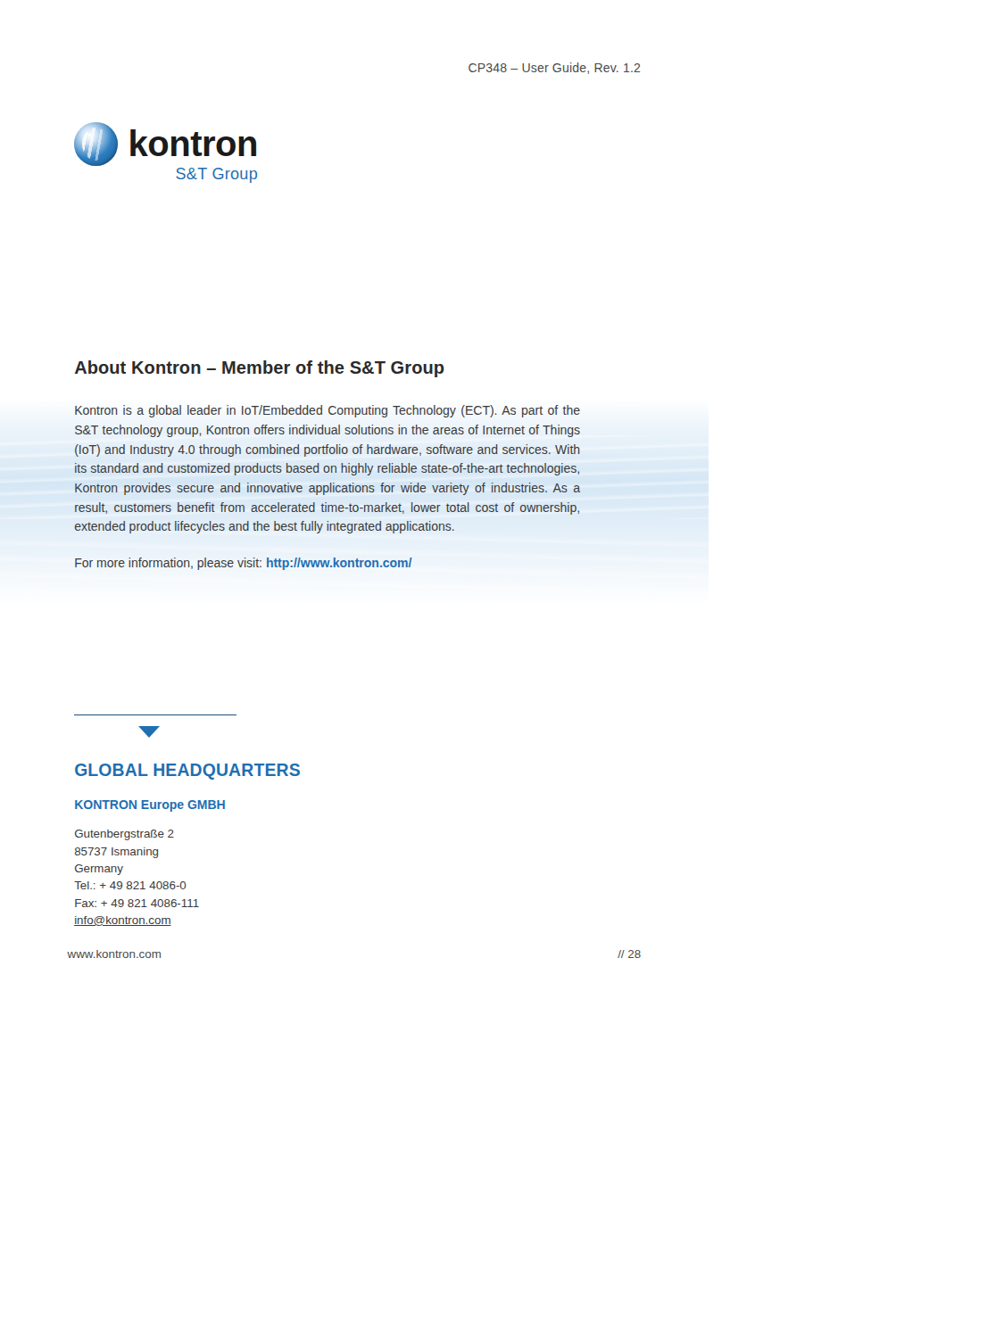CP348 – User Guide, Rev. 1.2
kontron
S&T Group
About Kontron – Member of the S&T Group
Kontron is a global leader in IoT/Embedded Computing Technology (ECT). As part of the S&T technology group, Kontron offers individual solutions in the areas of Internet of Things (IoT) and Industry 4.0 through combined portfolio of hardware, software and services. With its standard and customized products based on highly reliable state-of-the-art technologies, Kontron provides secure and innovative applications for wide variety of industries. As a result, customers benefit from accelerated time-to-market, lower total cost of ownership, extended product lifecycles and the best fully integrated applications.
For more information, please visit: http://www.kontron.com/
GLOBAL HEADQUARTERS
KONTRON Europe GMBH
Gutenbergstraße 2
85737 Ismaning
Germany
Tel.: + 49 821 4086-0
Fax: + 49 821 4086-111
info@kontron.com
www.kontron.com // 28